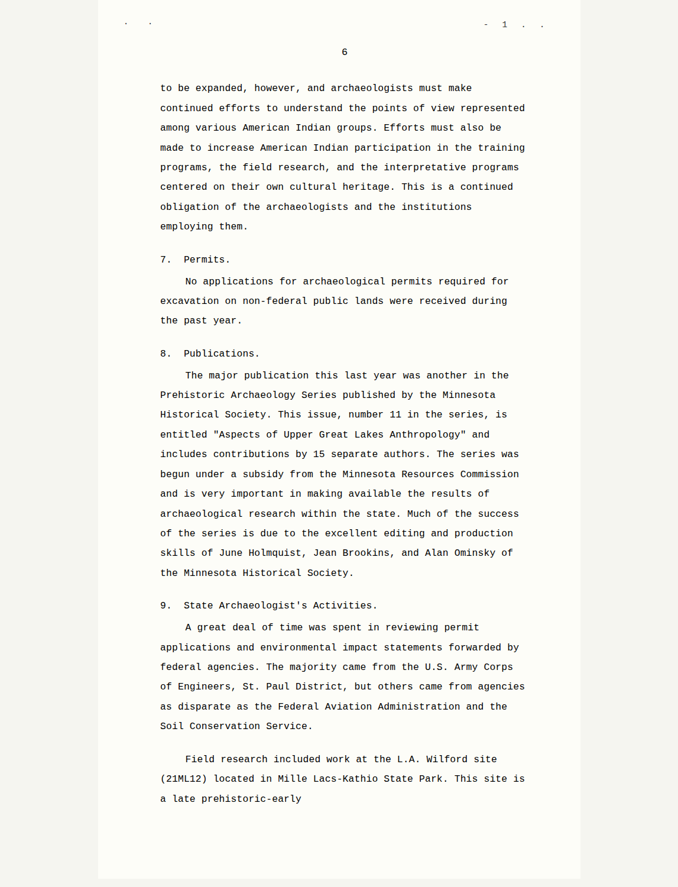. .
- 1 . .
6
to be expanded, however, and archaeologists must make continued efforts to understand the points of view represented among various American Indian groups. Efforts must also be made to increase American Indian participation in the training programs, the field research, and the interpretative programs centered on their own cultural heritage. This is a continued obligation of the archaeologists and the institutions employing them.
7. Permits.
No applications for archaeological permits required for excavation on non-federal public lands were received during the past year.
8. Publications.
The major publication this last year was another in the Prehistoric Archaeology Series published by the Minnesota Historical Society. This issue, number 11 in the series, is entitled "Aspects of Upper Great Lakes Anthropology" and includes contributions by 15 separate authors. The series was begun under a subsidy from the Minnesota Resources Commission and is very important in making available the results of archaeological research within the state. Much of the success of the series is due to the excellent editing and production skills of June Holmquist, Jean Brookins, and Alan Ominsky of the Minnesota Historical Society.
9. State Archaeologist's Activities.
A great deal of time was spent in reviewing permit applications and environmental impact statements forwarded by federal agencies. The majority came from the U.S. Army Corps of Engineers, St. Paul District, but others came from agencies as disparate as the Federal Aviation Administration and the Soil Conservation Service.
Field research included work at the L.A. Wilford site (21ML12) located in Mille Lacs-Kathio State Park. This site is a late prehistoric-early